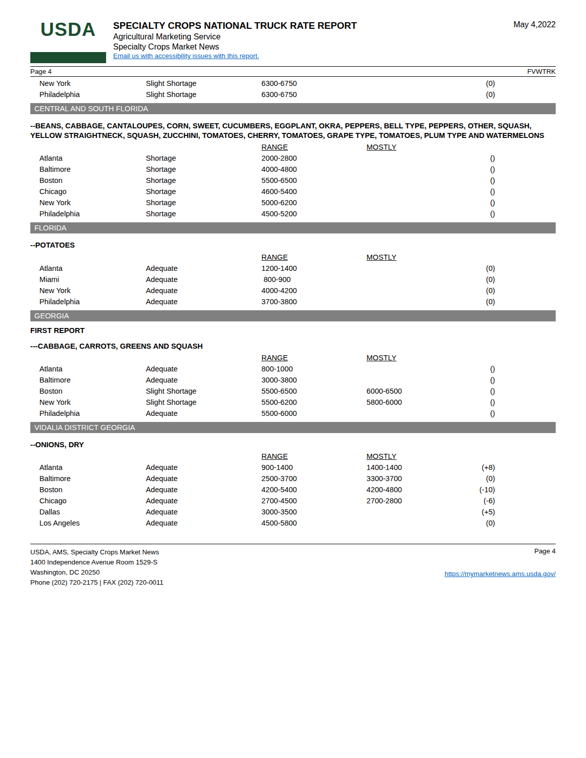USDA
May 4,2022
SPECIALTY CROPS NATIONAL TRUCK RATE REPORT
Agricultural Marketing Service
Specialty Crops Market News
Email us with accessibility issues with this report.
Page 4 FVWTRK
| New York | Slight Shortage | 6300-6750 | | (0) |
| Philadelphia | Slight Shortage | 6300-6750 | | (0) |
CENTRAL AND SOUTH FLORIDA
--BEANS, CABBAGE, CANTALOUPES, CORN, SWEET, CUCUMBERS, EGGPLANT, OKRA, PEPPERS, BELL TYPE, PEPPERS, OTHER, SQUASH, YELLOW STRAIGHTNECK, SQUASH, ZUCCHINI, TOMATOES, CHERRY, TOMATOES, GRAPE TYPE, TOMATOES, PLUM TYPE AND WATERMELONS
| | | RANGE | MOSTLY | |
| Atlanta | Shortage | 2000-2800 | | () |
| Baltimore | Shortage | 4000-4800 | | () |
| Boston | Shortage | 5500-6500 | | () |
| Chicago | Shortage | 4600-5400 | | () |
| New York | Shortage | 5000-6200 | | () |
| Philadelphia | Shortage | 4500-5200 | | () |
FLORIDA
--POTATOES
| | | RANGE | MOSTLY | |
| Atlanta | Adequate | 1200-1400 | | (0) |
| Miami | Adequate | 800-900 | | (0) |
| New York | Adequate | 4000-4200 | | (0) |
| Philadelphia | Adequate | 3700-3800 | | (0) |
GEORGIA
FIRST REPORT
---CABBAGE, CARROTS, GREENS AND SQUASH
| | | RANGE | MOSTLY | |
| Atlanta | Adequate | 800-1000 | | () |
| Baltimore | Adequate | 3000-3800 | | () |
| Boston | Slight Shortage | 5500-6500 | 6000-6500 | () |
| New York | Slight Shortage | 5500-6200 | 5800-6000 | () |
| Philadelphia | Adequate | 5500-6000 | | () |
VIDALIA DISTRICT GEORGIA
--ONIONS, DRY
| | | RANGE | MOSTLY | |
| Atlanta | Adequate | 900-1400 | 1400-1400 | (+8) |
| Baltimore | Adequate | 2500-3700 | 3300-3700 | (0) |
| Boston | Adequate | 4200-5400 | 4200-4800 | (-10) |
| Chicago | Adequate | 2700-4500 | 2700-2800 | (-6) |
| Dallas | Adequate | 3000-3500 | | (+5) |
| Los Angeles | Adequate | 4500-5800 | | (0) |
USDA, AMS, Specialty Crops Market News
1400 Independence Avenue Room 1529-S
Washington, DC 20250
Phone (202) 720-2175 | FAX (202) 720-0011
Page 4
https://mymarketnews.ams.usda.gov/